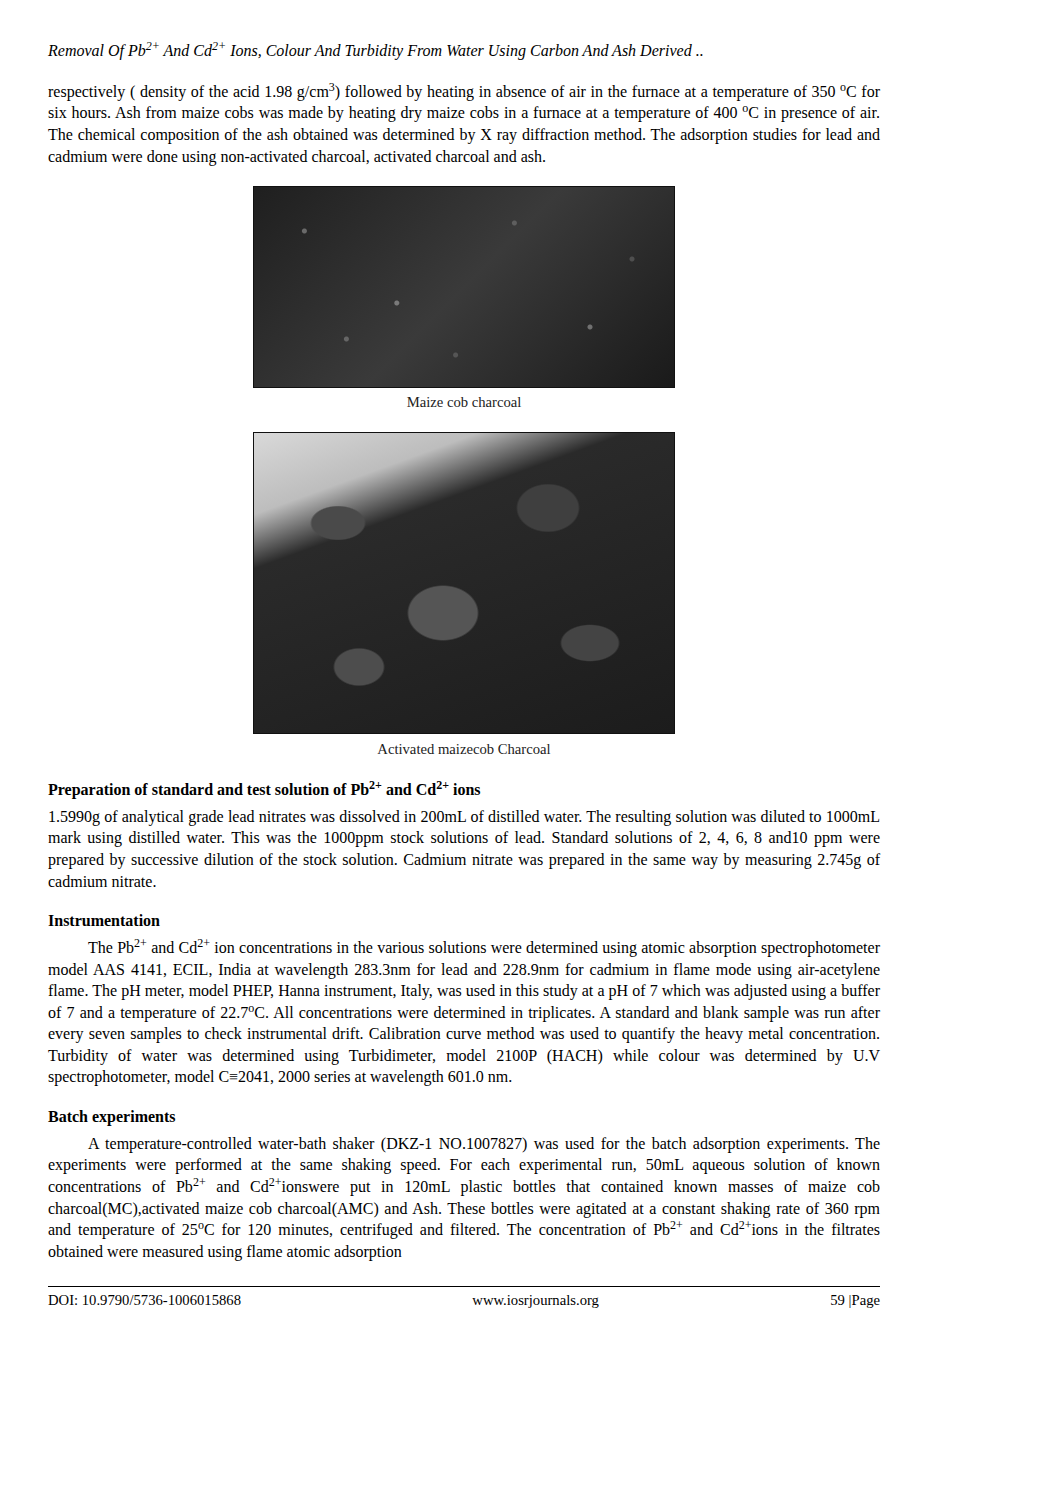Removal Of Pb2+ And Cd2+ Ions, Colour And Turbidity From Water Using Carbon And Ash Derived ..
respectively ( density of the acid 1.98 g/cm3) followed by heating in absence of air in the furnace at a temperature of 350 oC for six hours. Ash from maize cobs was made by heating dry maize cobs in a furnace at a temperature of 400 oC in presence of air. The chemical composition of the ash obtained was determined by X ray diffraction method. The adsorption studies for lead and cadmium were done using non-activated charcoal, activated charcoal and ash.
Maize cob charcoal
Activated maizecob Charcoal
Preparation of standard and test solution of Pb2+ and Cd2+ ions
1.5990g of analytical grade lead nitrates was dissolved in 200mL of distilled water. The resulting solution was diluted to 1000mL mark using distilled water. This was the 1000ppm stock solutions of lead. Standard solutions of 2, 4, 6, 8 and10 ppm were prepared by successive dilution of the stock solution. Cadmium nitrate was prepared in the same way by measuring 2.745g of cadmium nitrate.
Instrumentation
The Pb2+ and Cd2+ ion concentrations in the various solutions were determined using atomic absorption spectrophotometer model AAS 4141, ECIL, India at wavelength 283.3nm for lead and 228.9nm for cadmium in flame mode using air-acetylene flame. The pH meter, model PHEP, Hanna instrument, Italy, was used in this study at a pH of 7 which was adjusted using a buffer of 7 and a temperature of 22.7oC. All concentrations were determined in triplicates. A standard and blank sample was run after every seven samples to check instrumental drift. Calibration curve method was used to quantify the heavy metal concentration. Turbidity of water was determined using Turbidimeter, model 2100P (HACH) while colour was determined by U.V spectrophotometer, model C≡2041, 2000 series at wavelength 601.0 nm.
Batch experiments
A temperature-controlled water-bath shaker (DKZ-1 NO.1007827) was used for the batch adsorption experiments. The experiments were performed at the same shaking speed. For each experimental run, 50mL aqueous solution of known concentrations of Pb2+ and Cd2+ionswere put in 120mL plastic bottles that contained known masses of maize cob charcoal(MC),activated maize cob charcoal(AMC) and Ash. These bottles were agitated at a constant shaking rate of 360 rpm and temperature of 25oC for 120 minutes, centrifuged and filtered. The concentration of Pb2+ and Cd2+ions in the filtrates obtained were measured using flame atomic adsorption
DOI: 10.9790/5736-1006015868 www.iosrjournals.org 59 |Page